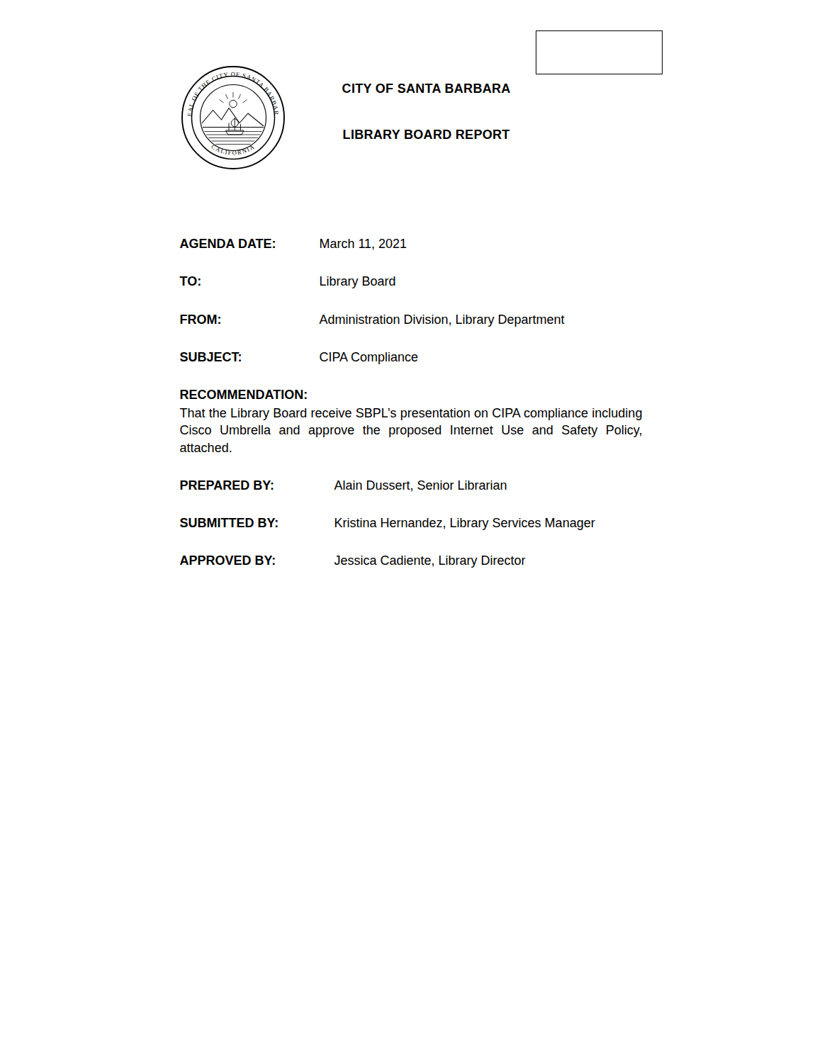SEAL OF THE CITY OF SANTA BARBARA CALIFORNIA
CITY OF SANTA BARBARA
LIBRARY BOARD REPORT
AGENDA DATE:
March 11, 2021
TO:
Library Board
FROM:
Administration Division, Library Department
SUBJECT:
CIPA Compliance
RECOMMENDATION:
That the Library Board receive SBPL’s presentation on CIPA compliance including Cisco Umbrella and approve the proposed Internet Use and Safety Policy, attached.
PREPARED BY:
Alain Dussert, Senior Librarian
SUBMITTED BY:
Kristina Hernandez, Library Services Manager
APPROVED BY:
Jessica Cadiente, Library Director